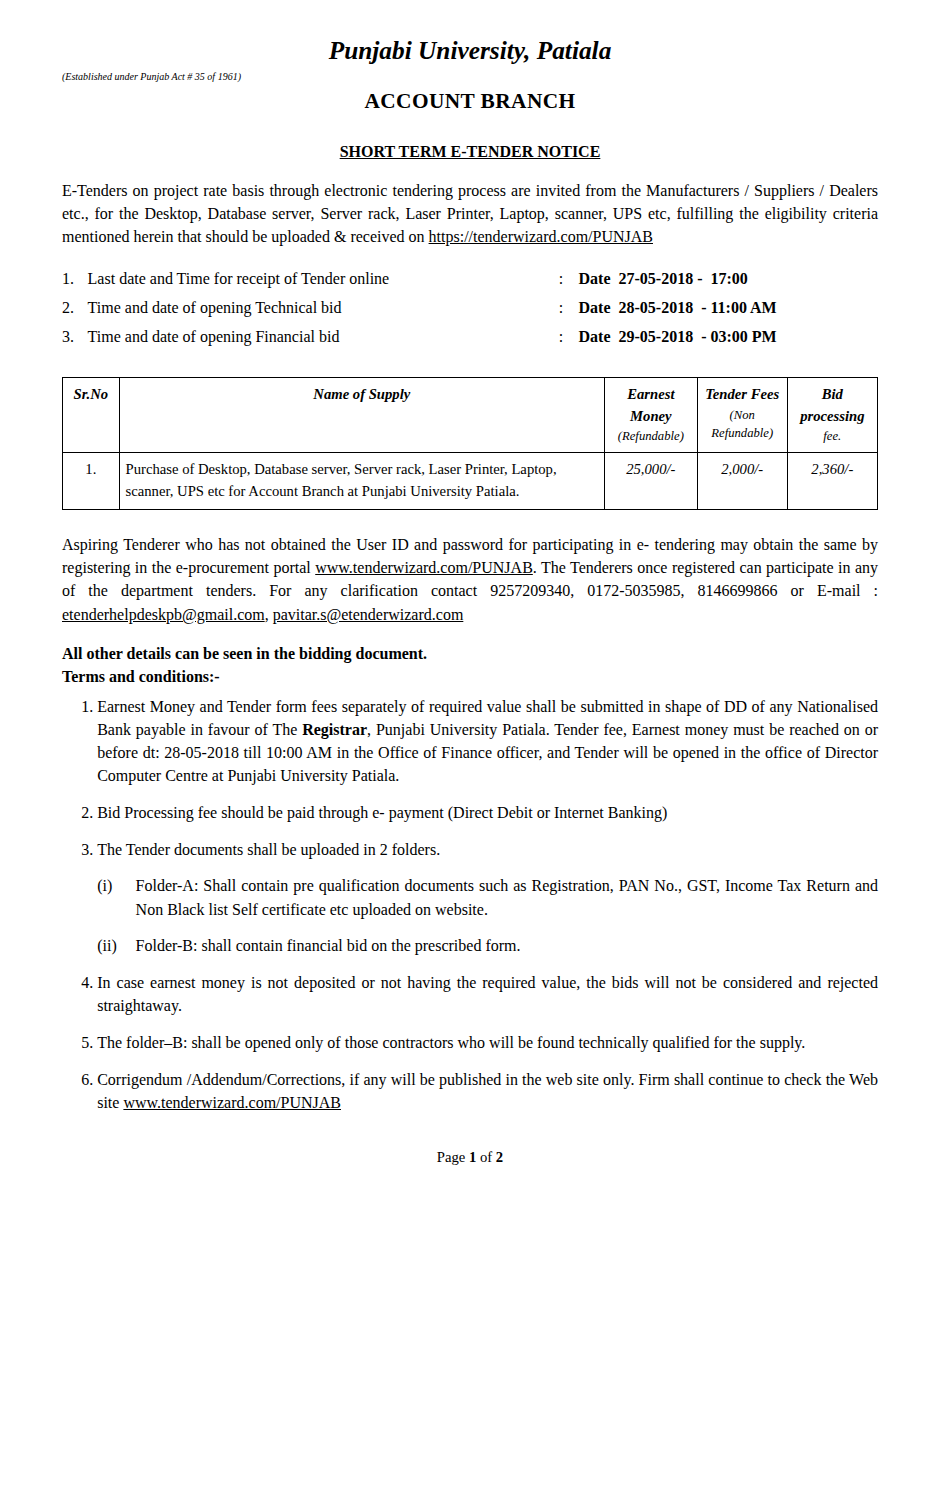Punjabi University, Patiala
(Established under Punjab Act # 35 of 1961)
ACCOUNT BRANCH
SHORT TERM E-TENDER NOTICE
E-Tenders on project rate basis through electronic tendering process are invited from the Manufacturers / Suppliers / Dealers etc., for the Desktop, Database server, Server rack, Laser Printer, Laptop, scanner, UPS etc, fulfilling the eligibility criteria mentioned herein that should be uploaded & received on https://tenderwizard.com/PUNJAB
| 1. | Last date and Time for receipt of Tender online | : | Date 27-05-2018 - 17:00 |
| 2. | Time and date of opening Technical bid | : | Date 28-05-2018 - 11:00 AM |
| 3. | Time and date of opening Financial bid | : | Date 29-05-2018 - 03:00 PM |
| Sr.No | Name of Supply | Earnest Money (Refundable) | Tender Fees (Non Refundable) | Bid processing fee. |
| --- | --- | --- | --- | --- |
| 1. | Purchase of Desktop, Database server, Server rack, Laser Printer, Laptop, scanner, UPS etc for Account Branch at Punjabi University Patiala. | 25,000/- | 2,000/- | 2,360/- |
Aspiring Tenderer who has not obtained the User ID and password for participating in e- tendering may obtain the same by registering in the e-procurement portal www.tenderwizard.com/PUNJAB. The Tenderers once registered can participate in any of the department tenders. For any clarification contact 9257209340, 0172-5035985, 8146699866 or E-mail : etenderhelpdeskpb@gmail.com, pavitar.s@etenderwizard.com
All other details can be seen in the bidding document.
Terms and conditions:-
Earnest Money and Tender form fees separately of required value shall be submitted in shape of DD of any Nationalised Bank payable in favour of The Registrar, Punjabi University Patiala. Tender fee, Earnest money must be reached on or before dt: 28-05-2018 till 10:00 AM in the Office of Finance officer, and Tender will be opened in the office of Director Computer Centre at Punjabi University Patiala.
Bid Processing fee should be paid through e- payment (Direct Debit or Internet Banking)
The Tender documents shall be uploaded in 2 folders.
(i) Folder-A: Shall contain pre qualification documents such as Registration, PAN No., GST, Income Tax Return and Non Black list Self certificate etc uploaded on website.
(ii) Folder-B: shall contain financial bid on the prescribed form.
In case earnest money is not deposited or not having the required value, the bids will not be considered and rejected straightaway.
The folder–B: shall be opened only of those contractors who will be found technically qualified for the supply.
Corrigendum /Addendum/Corrections, if any will be published in the web site only. Firm shall continue to check the Web site www.tenderwizard.com/PUNJAB
Page 1 of 2